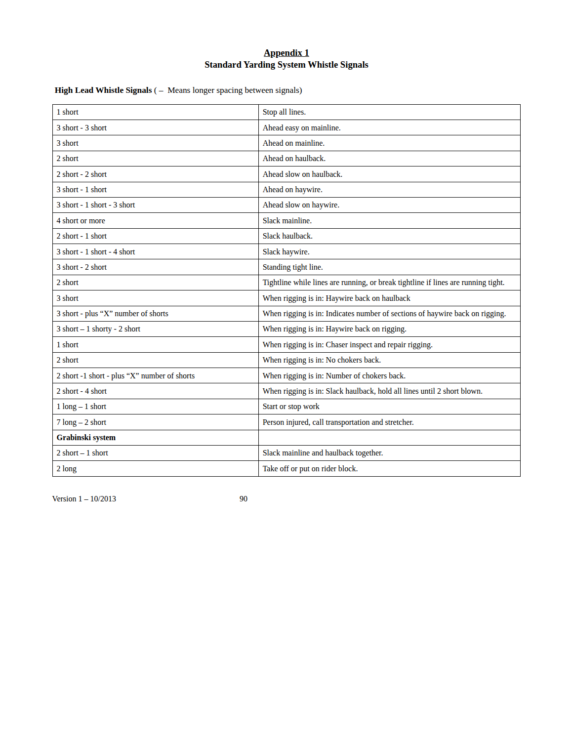Appendix 1
Standard Yarding System Whistle Signals
High Lead Whistle Signals ( – Means longer spacing between signals)
| 1 short | Stop all lines. |
| 3 short - 3 short | Ahead easy on mainline. |
| 3 short | Ahead on mainline. |
| 2 short | Ahead on haulback. |
| 2 short - 2 short | Ahead slow on haulback. |
| 3 short - 1 short | Ahead on haywire. |
| 3 short - 1 short - 3 short | Ahead slow on haywire. |
| 4 short or more | Slack mainline. |
| 2 short - 1 short | Slack haulback. |
| 3 short - 1 short - 4 short | Slack haywire. |
| 3 short - 2 short | Standing tight line. |
| 2 short | Tightline while lines are running, or break tightline if lines are running tight. |
| 3 short | When rigging is in: Haywire back on haulback |
| 3 short - plus “X” number of shorts | When rigging is in: Indicates number of sections of haywire back on rigging. |
| 3 short – 1 shorty - 2 short | When rigging is in: Haywire back on rigging. |
| 1 short | When rigging is in: Chaser inspect and repair rigging. |
| 2 short | When rigging is in: No chokers back. |
| 2 short -1 short - plus “X” number of shorts | When rigging is in: Number of chokers back. |
| 2 short - 4 short | When rigging is in: Slack haulback, hold all lines until 2 short blown. |
| 1 long – 1 short | Start or stop work |
| 7 long – 2 short | Person injured, call transportation and stretcher. |
| Grabinski system | |
| 2 short – 1 short | Slack mainline and haulback together. |
| 2 long | Take off or put on rider block. |
Version 1 – 10/2013
90